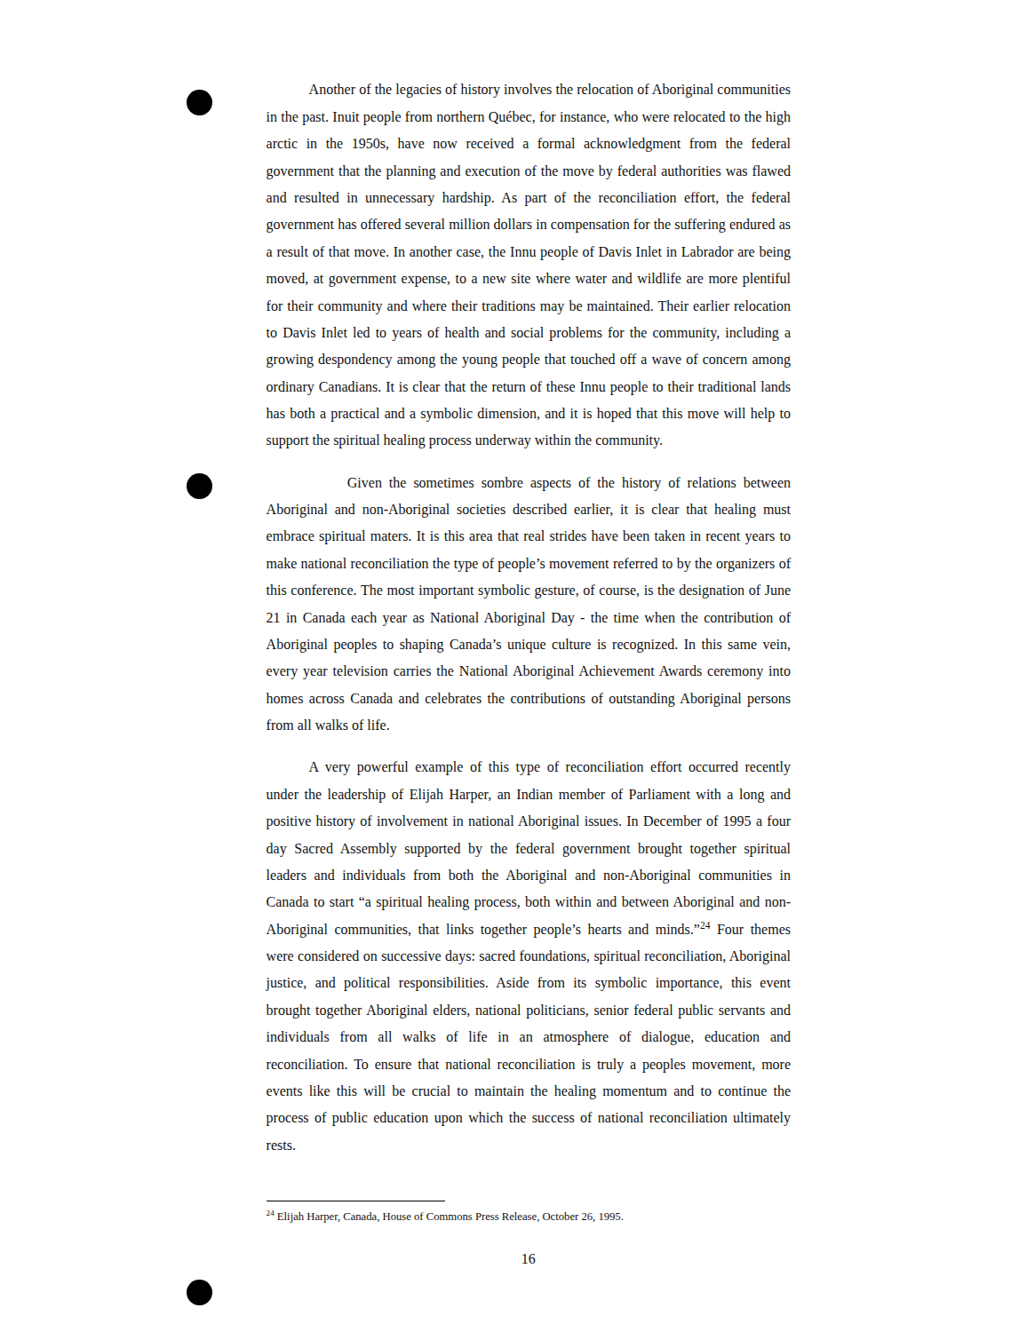Another of the legacies of history involves the relocation of Aboriginal communities in the past. Inuit people from northern Québec, for instance, who were relocated to the high arctic in the 1950s, have now received a formal acknowledgment from the federal government that the planning and execution of the move by federal authorities was flawed and resulted in unnecessary hardship. As part of the reconciliation effort, the federal government has offered several million dollars in compensation for the suffering endured as a result of that move. In another case, the Innu people of Davis Inlet in Labrador are being moved, at government expense, to a new site where water and wildlife are more plentiful for their community and where their traditions may be maintained. Their earlier relocation to Davis Inlet led to years of health and social problems for the community, including a growing despondency among the young people that touched off a wave of concern among ordinary Canadians. It is clear that the return of these Innu people to their traditional lands has both a practical and a symbolic dimension, and it is hoped that this move will help to support the spiritual healing process underway within the community.
Given the sometimes sombre aspects of the history of relations between Aboriginal and non-Aboriginal societies described earlier, it is clear that healing must embrace spiritual maters. It is this area that real strides have been taken in recent years to make national reconciliation the type of people’s movement referred to by the organizers of this conference. The most important symbolic gesture, of course, is the designation of June 21 in Canada each year as National Aboriginal Day - the time when the contribution of Aboriginal peoples to shaping Canada’s unique culture is recognized. In this same vein, every year television carries the National Aboriginal Achievement Awards ceremony into homes across Canada and celebrates the contributions of outstanding Aboriginal persons from all walks of life.
A very powerful example of this type of reconciliation effort occurred recently under the leadership of Elijah Harper, an Indian member of Parliament with a long and positive history of involvement in national Aboriginal issues. In December of 1995 a four day Sacred Assembly supported by the federal government brought together spiritual leaders and individuals from both the Aboriginal and non-Aboriginal communities in Canada to start “a spiritual healing process, both within and between Aboriginal and non-Aboriginal communities, that links together people’s hearts and minds.”24 Four themes were considered on successive days: sacred foundations, spiritual reconciliation, Aboriginal justice, and political responsibilities. Aside from its symbolic importance, this event brought together Aboriginal elders, national politicians, senior federal public servants and individuals from all walks of life in an atmosphere of dialogue, education and reconciliation. To ensure that national reconciliation is truly a peoples movement, more events like this will be crucial to maintain the healing momentum and to continue the process of public education upon which the success of national reconciliation ultimately rests.
24 Elijah Harper, Canada, House of Commons Press Release, October 26, 1995.
16